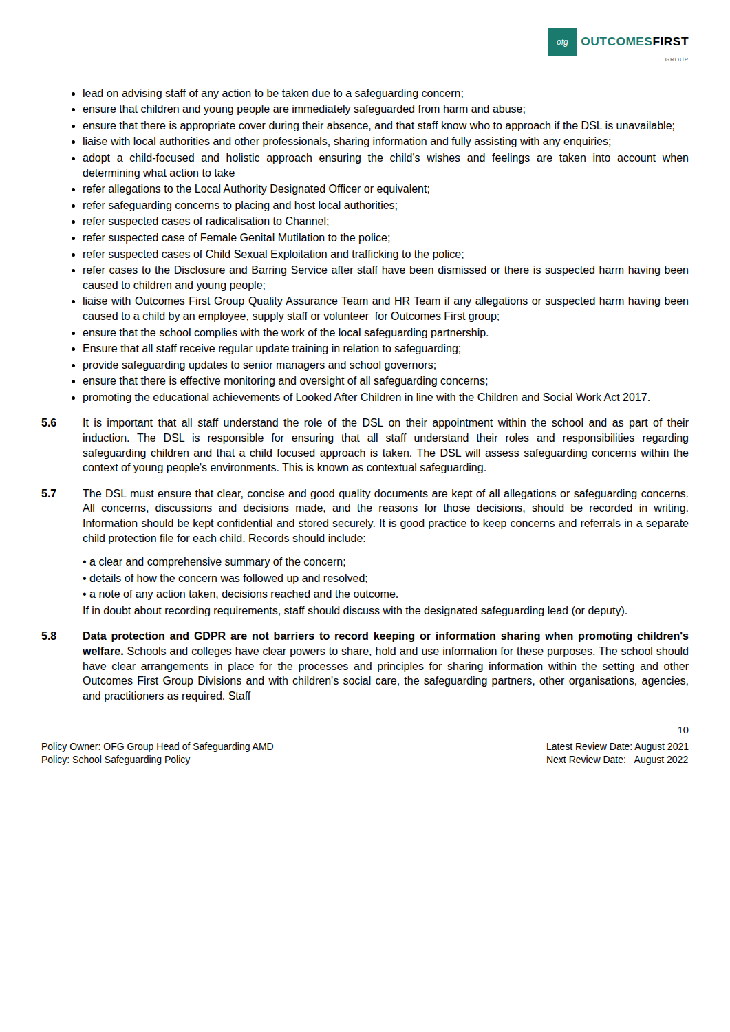ofg OUTCOMESFIRST
GROUP
lead on advising staff of any action to be taken due to a safeguarding concern;
ensure that children and young people are immediately safeguarded from harm and abuse;
ensure that there is appropriate cover during their absence, and that staff know who to approach if the DSL is unavailable;
liaise with local authorities and other professionals, sharing information and fully assisting with any enquiries;
adopt a child-focused and holistic approach ensuring the child's wishes and feelings are taken into account when determining what action to take
refer allegations to the Local Authority Designated Officer or equivalent;
refer safeguarding concerns to placing and host local authorities;
refer suspected cases of radicalisation to Channel;
refer suspected case of Female Genital Mutilation to the police;
refer suspected cases of Child Sexual Exploitation and trafficking to the police;
refer cases to the Disclosure and Barring Service after staff have been dismissed or there is suspected harm having been caused to children and young people;
liaise with Outcomes First Group Quality Assurance Team and HR Team if any allegations or suspected harm having been caused to a child by an employee, supply staff or volunteer for Outcomes First group;
ensure that the school complies with the work of the local safeguarding partnership.
Ensure that all staff receive regular update training in relation to safeguarding;
provide safeguarding updates to senior managers and school governors;
ensure that there is effective monitoring and oversight of all safeguarding concerns;
promoting the educational achievements of Looked After Children in line with the Children and Social Work Act 2017.
5.6
It is important that all staff understand the role of the DSL on their appointment within the school and as part of their induction. The DSL is responsible for ensuring that all staff understand their roles and responsibilities regarding safeguarding children and that a child focused approach is taken. The DSL will assess safeguarding concerns within the context of young people's environments. This is known as contextual safeguarding.
5.7
The DSL must ensure that clear, concise and good quality documents are kept of all allegations or safeguarding concerns. All concerns, discussions and decisions made, and the reasons for those decisions, should be recorded in writing. Information should be kept confidential and stored securely. It is good practice to keep concerns and referrals in a separate child protection file for each child. Records should include:
• a clear and comprehensive summary of the concern;
• details of how the concern was followed up and resolved;
• a note of any action taken, decisions reached and the outcome.
If in doubt about recording requirements, staff should discuss with the designated safeguarding lead (or deputy).
5.8
Data protection and GDPR are not barriers to record keeping or information sharing when promoting children's welfare. Schools and colleges have clear powers to share, hold and use information for these purposes. The school should have clear arrangements in place for the processes and principles for sharing information within the setting and other Outcomes First Group Divisions and with children's social care, the safeguarding partners, other organisations, agencies, and practitioners as required. Staff
10
Policy Owner: OFG Group Head of Safeguarding AMD Policy: School Safeguarding Policy
Latest Review Date: August 2021 Next Review Date: August 2022